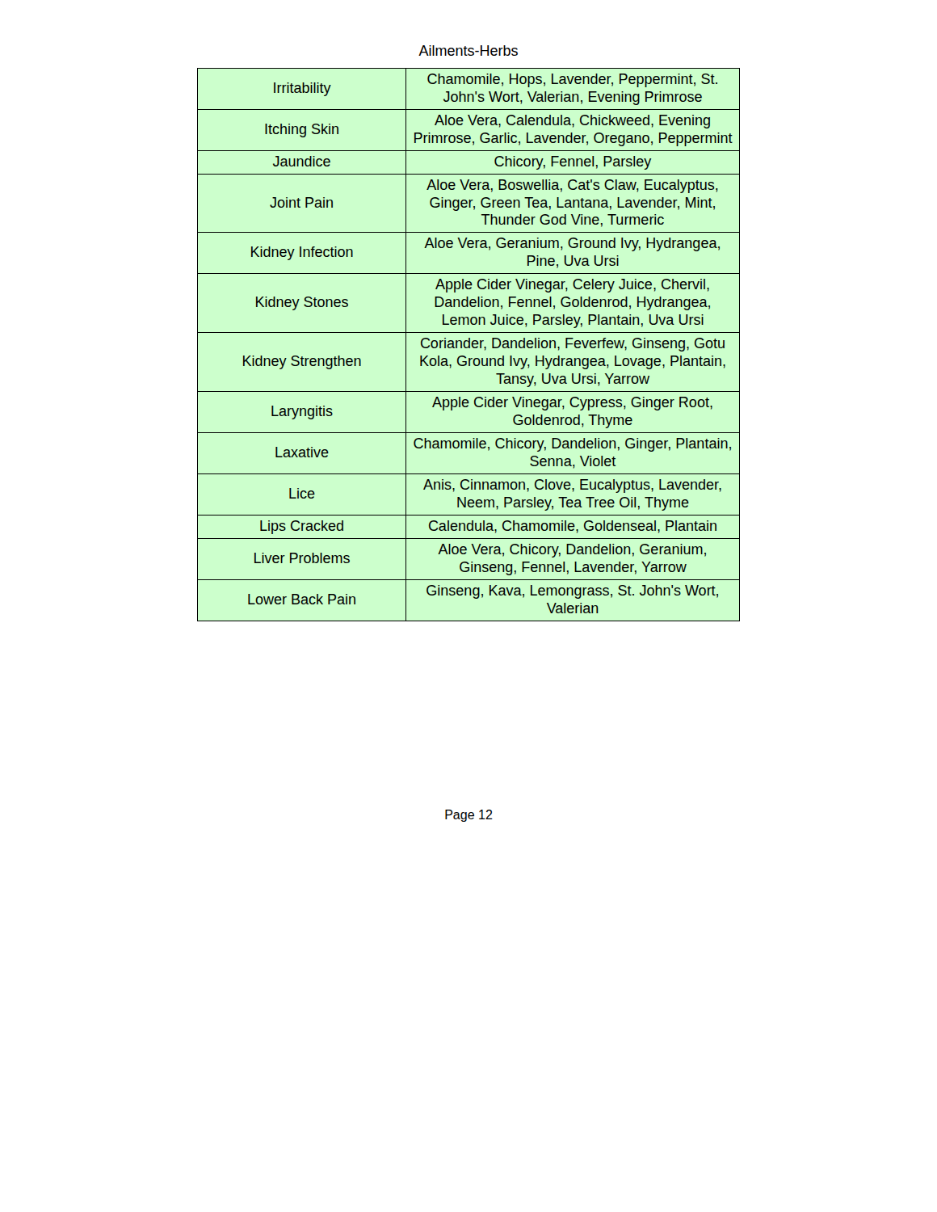Ailments-Herbs
| Irritability | Chamomile, Hops, Lavender, Peppermint, St. John's Wort, Valerian, Evening Primrose |
| Itching Skin | Aloe Vera, Calendula, Chickweed, Evening Primrose, Garlic, Lavender, Oregano, Peppermint |
| Jaundice | Chicory, Fennel, Parsley |
| Joint Pain | Aloe Vera, Boswellia, Cat's Claw, Eucalyptus, Ginger, Green Tea, Lantana, Lavender, Mint, Thunder God Vine, Turmeric |
| Kidney Infection | Aloe Vera, Geranium, Ground Ivy, Hydrangea, Pine, Uva Ursi |
| Kidney Stones | Apple Cider Vinegar, Celery Juice, Chervil, Dandelion, Fennel, Goldenrod, Hydrangea, Lemon Juice, Parsley, Plantain, Uva Ursi |
| Kidney Strengthen | Coriander, Dandelion, Feverfew, Ginseng, Gotu Kola, Ground Ivy, Hydrangea, Lovage, Plantain, Tansy, Uva Ursi, Yarrow |
| Laryngitis | Apple Cider Vinegar, Cypress, Ginger Root, Goldenrod, Thyme |
| Laxative | Chamomile, Chicory, Dandelion, Ginger, Plantain, Senna, Violet |
| Lice | Anis, Cinnamon, Clove, Eucalyptus, Lavender, Neem, Parsley, Tea Tree Oil, Thyme |
| Lips Cracked | Calendula, Chamomile, Goldenseal, Plantain |
| Liver Problems | Aloe Vera, Chicory, Dandelion, Geranium, Ginseng, Fennel, Lavender, Yarrow |
| Lower Back Pain | Ginseng, Kava, Lemongrass, St. John's Wort, Valerian |
Page 12